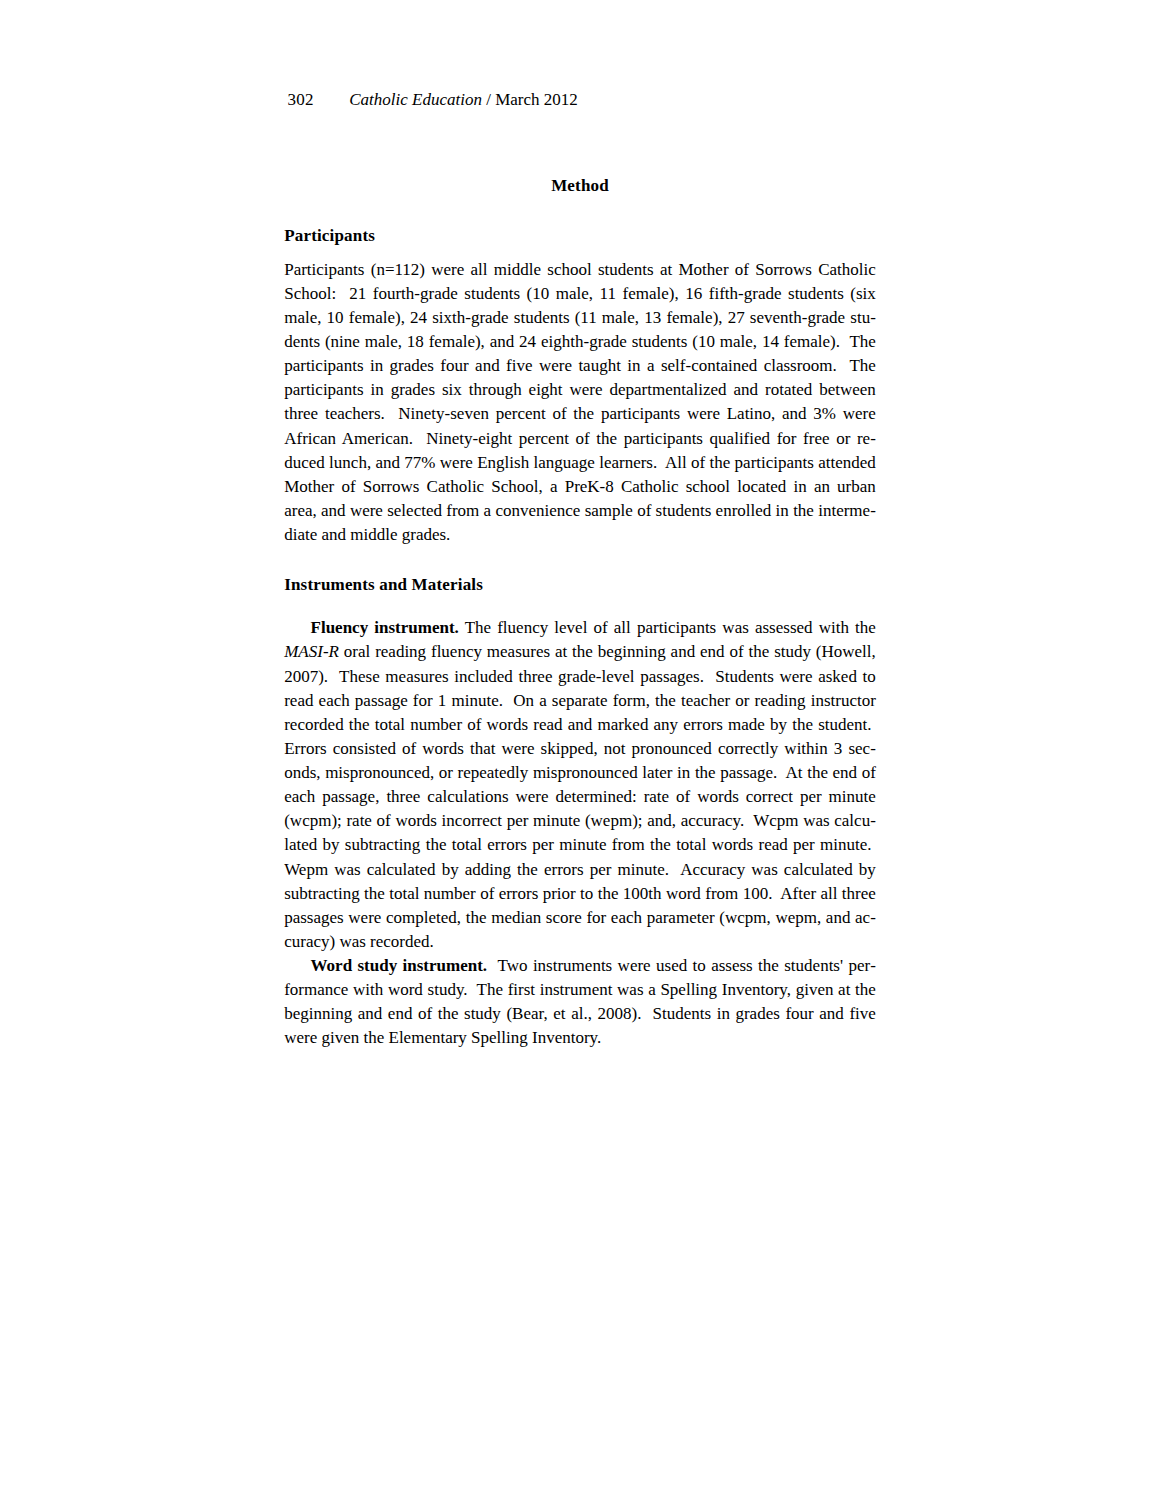302 Catholic Education / March 2012
Method
Participants
Participants (n=112) were all middle school students at Mother of Sorrows Catholic School: 21 fourth-grade students (10 male, 11 female), 16 fifth-grade students (six male, 10 female), 24 sixth-grade students (11 male, 13 female), 27 seventh-grade students (nine male, 18 female), and 24 eighth-grade students (10 male, 14 female). The participants in grades four and five were taught in a self-contained classroom. The participants in grades six through eight were departmentalized and rotated between three teachers. Ninety-seven percent of the participants were Latino, and 3% were African American. Ninety-eight percent of the participants qualified for free or reduced lunch, and 77% were English language learners. All of the participants attended Mother of Sorrows Catholic School, a PreK-8 Catholic school located in an urban area, and were selected from a convenience sample of students enrolled in the intermediate and middle grades.
Instruments and Materials
Fluency instrument. The fluency level of all participants was assessed with the MASI-R oral reading fluency measures at the beginning and end of the study (Howell, 2007). These measures included three grade-level passages. Students were asked to read each passage for 1 minute. On a separate form, the teacher or reading instructor recorded the total number of words read and marked any errors made by the student. Errors consisted of words that were skipped, not pronounced correctly within 3 seconds, mispronounced, or repeatedly mispronounced later in the passage. At the end of each passage, three calculations were determined: rate of words correct per minute (wcpm); rate of words incorrect per minute (wepm); and, accuracy. Wcpm was calculated by subtracting the total errors per minute from the total words read per minute. Wepm was calculated by adding the errors per minute. Accuracy was calculated by subtracting the total number of errors prior to the 100th word from 100. After all three passages were completed, the median score for each parameter (wcpm, wepm, and accuracy) was recorded.
Word study instrument. Two instruments were used to assess the students' performance with word study. The first instrument was a Spelling Inventory, given at the beginning and end of the study (Bear, et al., 2008). Students in grades four and five were given the Elementary Spelling Inventory.